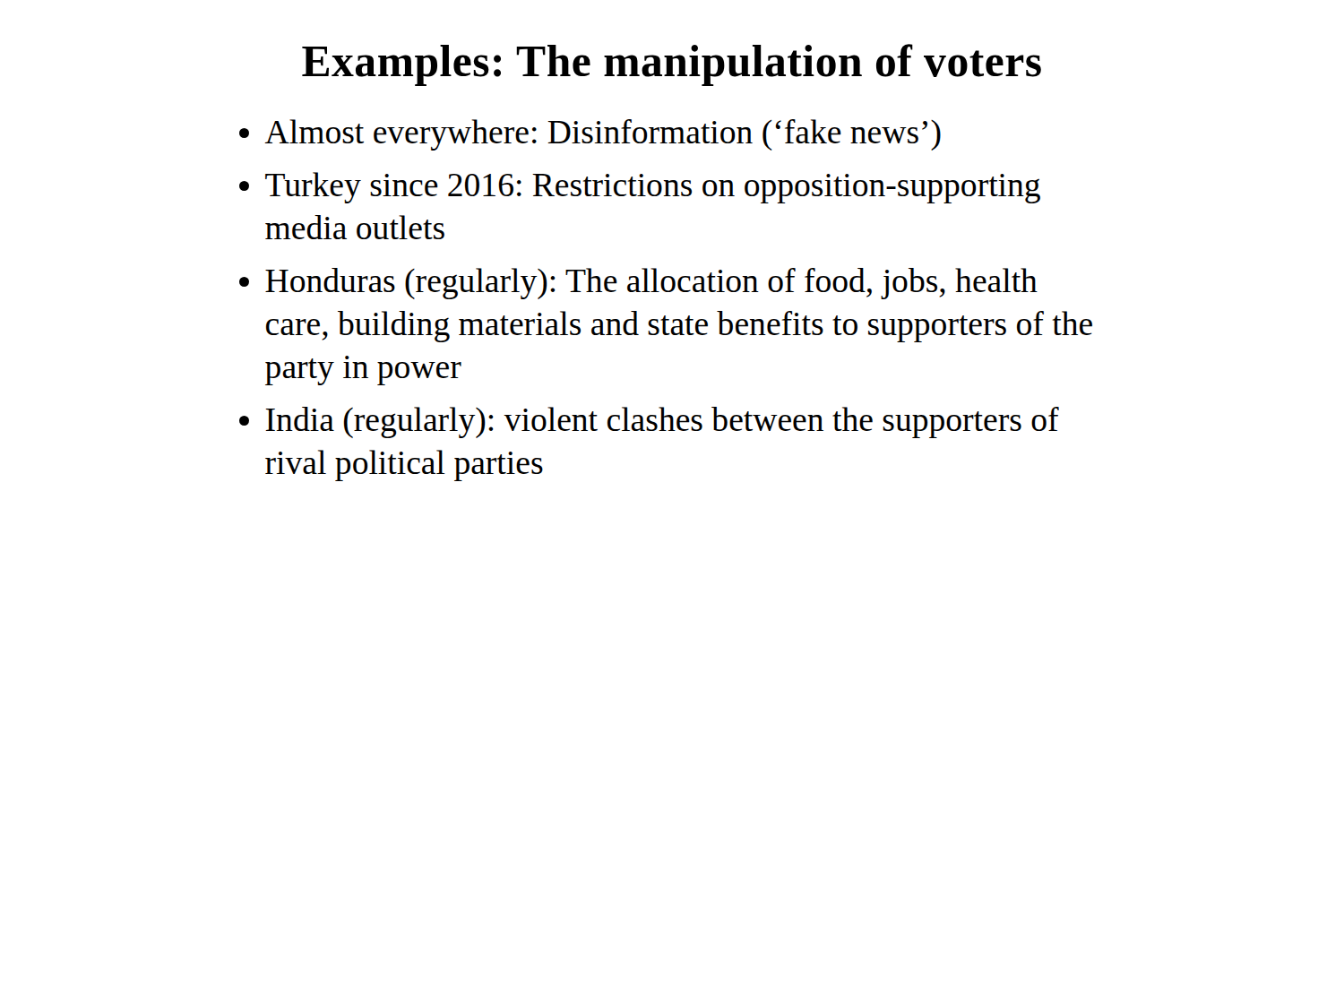Examples: The manipulation of voters
Almost everywhere: Disinformation (‘fake news’)
Turkey since 2016: Restrictions on opposition-supporting media outlets
Honduras (regularly): The allocation of food, jobs, health care, building materials and state benefits to supporters of the party in power
India (regularly): violent clashes between the supporters of rival political parties